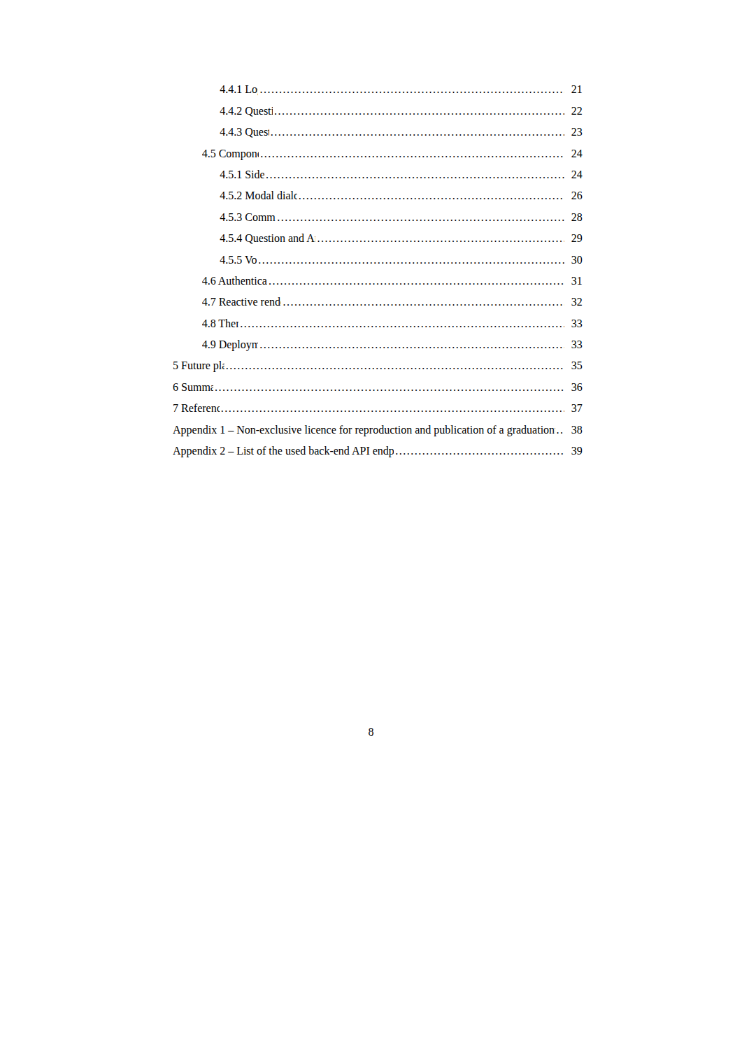4.4.1 Login.......................................................................................................... 21
4.4.2 Questions................................................................................................... 22
4.4.3 Question..................................................................................................... 23
4.5 Components..................................................................................................... 24
4.5.1 Sidebar....................................................................................................... 24
4.5.2 Modal dialogues......................................................................................... 26
4.5.3 Comments.................................................................................................. 28
4.5.4 Question and Answer................................................................................. 29
4.5.5 Votes.......................................................................................................... 30
4.6 Authentication................................................................................................. 31
4.7 Reactive rendering............................................................................................. 32
4.8 Theme............................................................................................................. 33
4.9 Deployment..................................................................................................... 33
5 Future plans............................................................................................................. 35
6 Summary.................................................................................................................... 36
7 References............................................................................................................... 37
Appendix 1 – Non-exclusive licence for reproduction and publication of a graduation thesis.......................................................................................................................... 38
Appendix 2 – List of the used back-end API endpoints................................................ 39
8